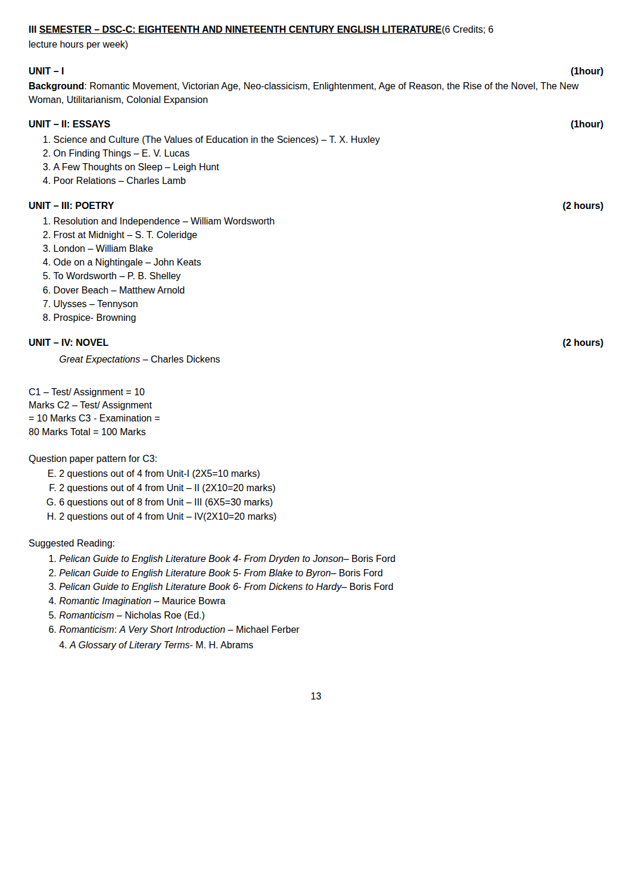III SEMESTER – DSC-C: EIGHTEENTH AND NINETEENTH CENTURY ENGLISH LITERATURE(6 Credits; 6
lecture hours per week)
UNIT – I(1hour)
Background: Romantic Movement, Victorian Age, Neo-classicism, Enlightenment, Age of Reason, the Rise of the Novel, The New Woman, Utilitarianism, Colonial Expansion
UNIT – II: ESSAYS(1hour)
Science and Culture (The Values of Education in the Sciences) – T. X. Huxley
On Finding Things – E. V. Lucas
A Few Thoughts on Sleep – Leigh Hunt
Poor Relations – Charles Lamb
UNIT – III: POETRY(2 hours)
Resolution and Independence – William Wordsworth
Frost at Midnight – S. T. Coleridge
London – William Blake
Ode on a Nightingale – John Keats
To Wordsworth – P. B. Shelley
Dover Beach – Matthew Arnold
Ulysses – Tennyson
Prospice- Browning
UNIT – IV: NOVEL(2 hours)
Great Expectations – Charles Dickens
C1 – Test/ Assignment = 10
Marks C2 – Test/ Assignment
= 10 Marks C3 - Examination =
80 Marks Total = 100 Marks
Question paper pattern for C3:
2 questions out of 4 from Unit-I (2X5=10 marks)
2 questions out of 4 from Unit – II (2X10=20 marks)
6 questions out of 8 from Unit – III (6X5=30 marks)
2 questions out of 4 from Unit – IV(2X10=20 marks)
Suggested Reading:
Pelican Guide to English Literature Book 4- From Dryden to Jonson– Boris Ford
Pelican Guide to English Literature Book 5- From Blake to Byron– Boris Ford
Pelican Guide to English Literature Book 6- From Dickens to Hardy– Boris Ford
Romantic Imagination – Maurice Bowra
Romanticism – Nicholas Roe (Ed.)
Romanticism: A Very Short Introduction – Michael Ferber
4. A Glossary of Literary Terms- M. H. Abrams
13